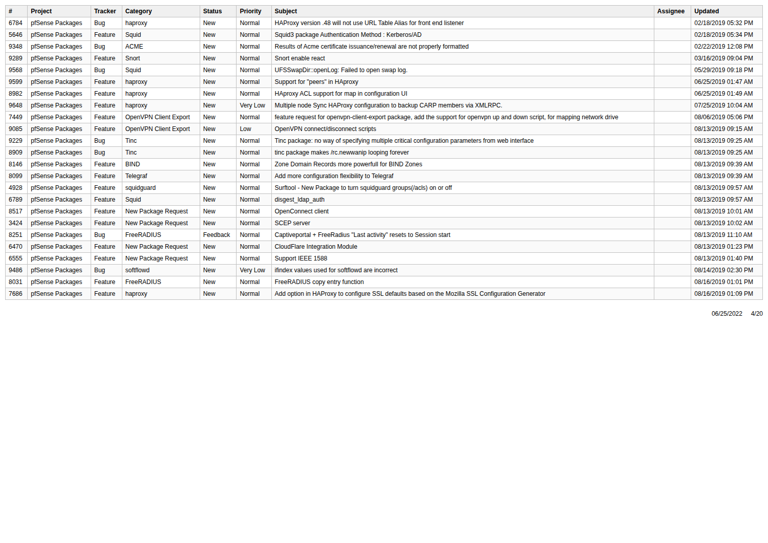| # | Project | Tracker | Category | Status | Priority | Subject | Assignee | Updated |
| --- | --- | --- | --- | --- | --- | --- | --- | --- |
| 6784 | pfSense Packages | Bug | haproxy | New | Normal | HAProxy version .48 will not use URL Table Alias for front end listener | | 02/18/2019 05:32 PM |
| 5646 | pfSense Packages | Feature | Squid | New | Normal | Squid3 package Authentication Method : Kerberos/AD | | 02/18/2019 05:34 PM |
| 9348 | pfSense Packages | Bug | ACME | New | Normal | Results of Acme certificate issuance/renewal are not properly formatted | | 02/22/2019 12:08 PM |
| 9289 | pfSense Packages | Feature | Snort | New | Normal | Snort enable react | | 03/16/2019 09:04 PM |
| 9568 | pfSense Packages | Bug | Squid | New | Normal | UFSSwapDir::openLog: Failed to open swap log. | | 05/29/2019 09:18 PM |
| 9599 | pfSense Packages | Feature | haproxy | New | Normal | Support for "peers" in HAproxy | | 06/25/2019 01:47 AM |
| 8982 | pfSense Packages | Feature | haproxy | New | Normal | HAproxy ACL support for map in configuration UI | | 06/25/2019 01:49 AM |
| 9648 | pfSense Packages | Feature | haproxy | New | Very Low | Multiple node Sync HAProxy configuration to backup CARP members via XMLRPC. | | 07/25/2019 10:04 AM |
| 7449 | pfSense Packages | Feature | OpenVPN Client Export | New | Normal | feature request for openvpn-client-export package, add the support for openvpn up and down script, for mapping network drive | | 08/06/2019 05:06 PM |
| 9085 | pfSense Packages | Feature | OpenVPN Client Export | New | Low | OpenVPN connect/disconnect scripts | | 08/13/2019 09:15 AM |
| 9229 | pfSense Packages | Bug | Tinc | New | Normal | Tinc package: no way of specifying multiple critical configuration parameters from web interface | | 08/13/2019 09:25 AM |
| 8909 | pfSense Packages | Bug | Tinc | New | Normal | tinc package makes /rc.newwanip looping forever | | 08/13/2019 09:25 AM |
| 8146 | pfSense Packages | Feature | BIND | New | Normal | Zone Domain Records more powerfull for BIND Zones | | 08/13/2019 09:39 AM |
| 8099 | pfSense Packages | Feature | Telegraf | New | Normal | Add more configuration flexibility to Telegraf | | 08/13/2019 09:39 AM |
| 4928 | pfSense Packages | Feature | squidguard | New | Normal | Surftool - New Package to turn squidguard groups(/acls) on or off | | 08/13/2019 09:57 AM |
| 6789 | pfSense Packages | Feature | Squid | New | Normal | disgest_ldap_auth | | 08/13/2019 09:57 AM |
| 8517 | pfSense Packages | Feature | New Package Request | New | Normal | OpenConnect client | | 08/13/2019 10:01 AM |
| 3424 | pfSense Packages | Feature | New Package Request | New | Normal | SCEP server | | 08/13/2019 10:02 AM |
| 8251 | pfSense Packages | Bug | FreeRADIUS | Feedback | Normal | Captiveportal + FreeRadius "Last activity" resets to Session start | | 08/13/2019 11:10 AM |
| 6470 | pfSense Packages | Feature | New Package Request | New | Normal | CloudFlare Integration Module | | 08/13/2019 01:23 PM |
| 6555 | pfSense Packages | Feature | New Package Request | New | Normal | Support IEEE 1588 | | 08/13/2019 01:40 PM |
| 9486 | pfSense Packages | Bug | softflowd | New | Very Low | ifindex values used for softflowd are incorrect | | 08/14/2019 02:30 PM |
| 8031 | pfSense Packages | Feature | FreeRADIUS | New | Normal | FreeRADIUS copy entry function | | 08/16/2019 01:01 PM |
| 7686 | pfSense Packages | Feature | haproxy | New | Normal | Add option in HAProxy to configure SSL defaults based on the Mozilla SSL Configuration Generator | | 08/16/2019 01:09 PM |
06/25/2022 4/20